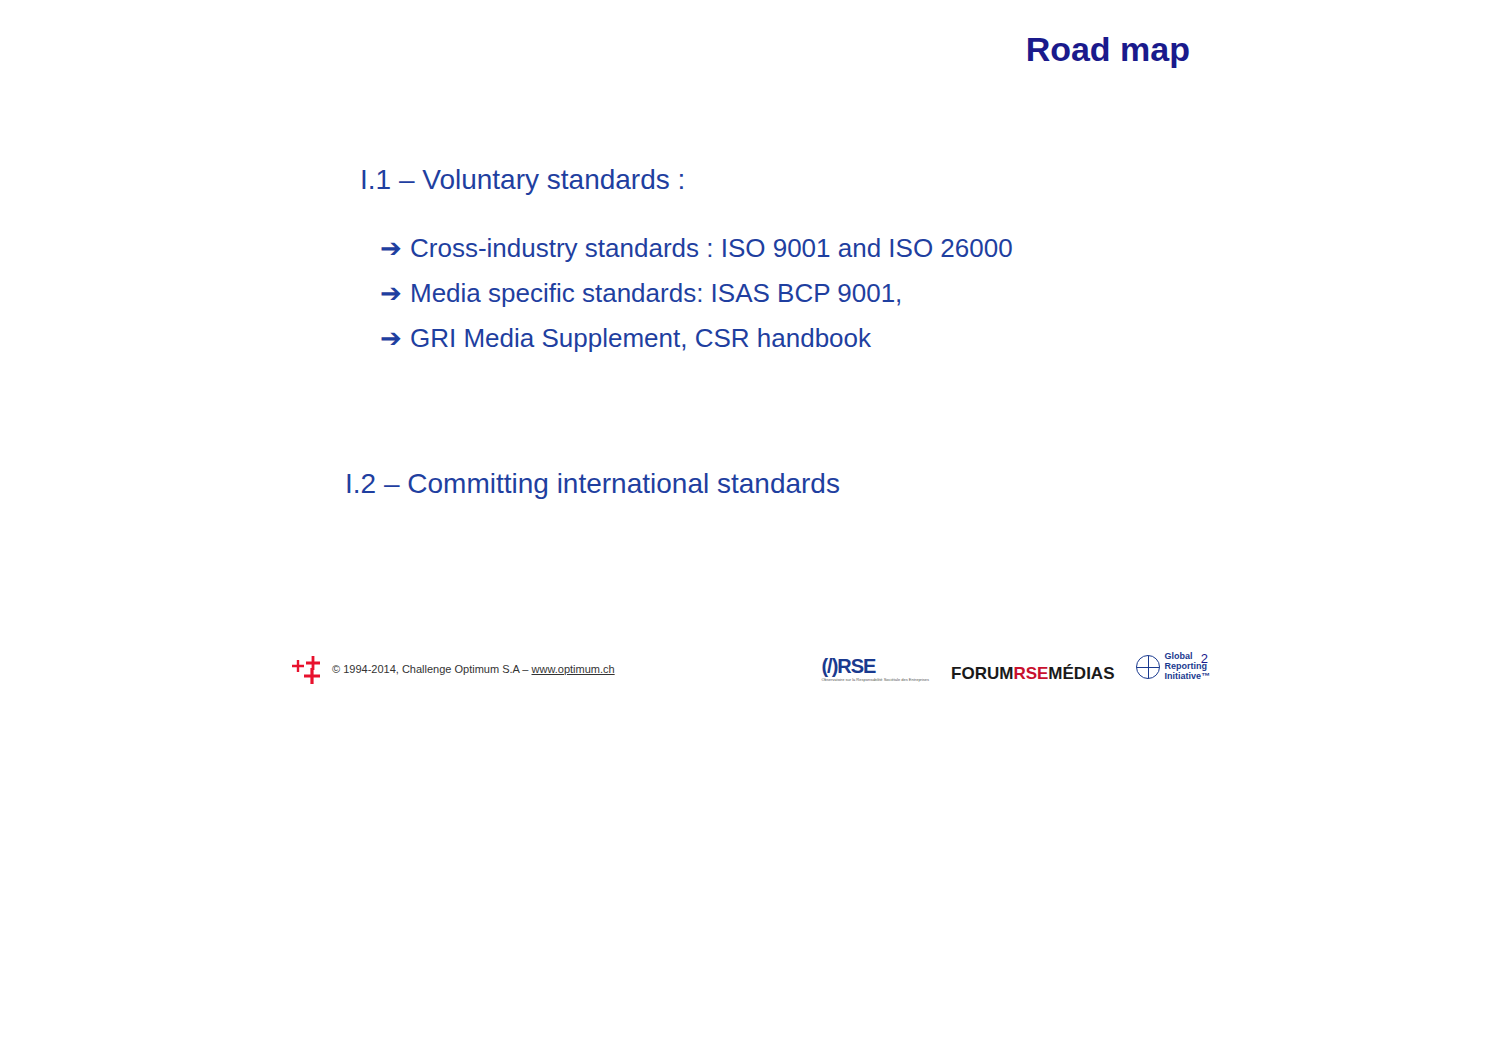Road map
I.1 – Voluntary standards :
➔Cross-industry standards : ISO 9001 and ISO 26000
➔Media specific standards: ISAS BCP 9001,
➔GRI Media Supplement, CSR handbook
I.2 – Committing international standards
© 1994-2014, Challenge Optimum S.A – www.optimum.ch
(/)RSE Observatoire sur la Responsabilité Sociétale des Entreprises
FORUMRSEMÉDIAS
Global
Reporting
Initiative™
2